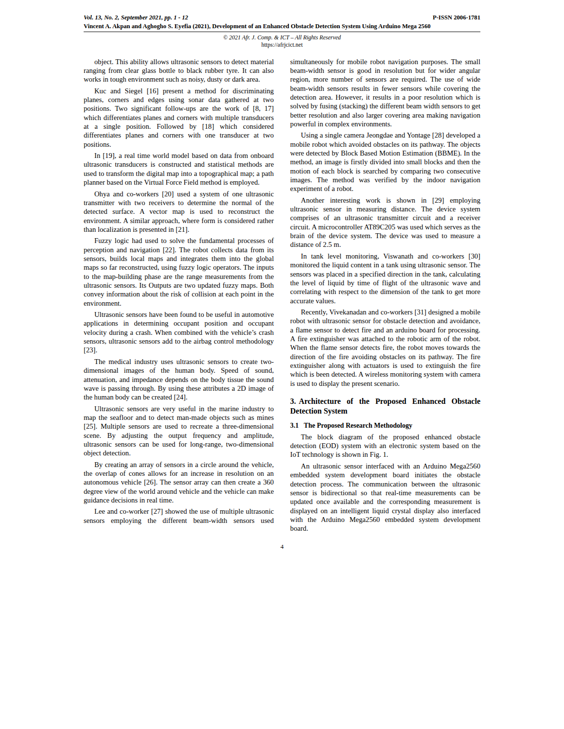Vol. 13, No. 2, September 2021, pp. 1 - 12 P-ISSN 2006-1781
Vincent A. Akpan and Aghogho S. Eyefia (2021), Development of an Enhanced Obstacle Detection System Using Arduino Mega 2560
© 2021 Afr. J. Comp. & ICT – All Rights Reserved
https://afrjcict.net
object. This ability allows ultrasonic sensors to detect material ranging from clear glass bottle to black rubber tyre. It can also works in tough environment such as noisy, dusty or dark area.
Kuc and Siegel [16] present a method for discriminating planes, corners and edges using sonar data gathered at two positions. Two significant follow-ups are the work of [8, 17] which differentiates planes and corners with multiple transducers at a single position. Followed by [18] which considered differentiates planes and corners with one transducer at two positions.
In [19], a real time world model based on data from onboard ultrasonic transducers is constructed and statistical methods are used to transform the digital map into a topographical map; a path planner based on the Virtual Force Field method is employed.
Ohya and co-workers [20] used a system of one ultrasonic transmitter with two receivers to determine the normal of the detected surface. A vector map is used to reconstruct the environment. A similar approach, where form is considered rather than localization is presented in [21].
Fuzzy logic had used to solve the fundamental processes of perception and navigation [22]. The robot collects data from its sensors, builds local maps and integrates them into the global maps so far reconstructed, using fuzzy logic operators. The inputs to the map-building phase are the range measurements from the ultrasonic sensors. Its Outputs are two updated fuzzy maps. Both convey information about the risk of collision at each point in the environment.
Ultrasonic sensors have been found to be useful in automotive applications in determining occupant position and occupant velocity during a crash. When combined with the vehicle’s crash sensors, ultrasonic sensors add to the airbag control methodology [23].
The medical industry uses ultrasonic sensors to create two-dimensional images of the human body. Speed of sound, attenuation, and impedance depends on the body tissue the sound wave is passing through. By using these attributes a 2D image of the human body can be created [24].
Ultrasonic sensors are very useful in the marine industry to map the seafloor and to detect man-made objects such as mines [25]. Multiple sensors are used to recreate a three-dimensional scene. By adjusting the output frequency and amplitude, ultrasonic sensors can be used for long-range, two-dimensional object detection.
By creating an array of sensors in a circle around the vehicle, the overlap of cones allows for an increase in resolution on an autonomous vehicle [26]. The sensor array can then create a 360 degree view of the world around vehicle and the vehicle can make guidance decisions in real time.
Lee and co-worker [27] showed the use of multiple ultrasonic sensors employing the different beam-width sensors used simultaneously for mobile robot navigation purposes. The small beam-width sensor is good in resolution but for wider angular region, more number of sensors are required. The use of wide beam-width sensors results in fewer sensors while covering the detection area. However, it results in a poor resolution which is solved by fusing (stacking) the different beam width sensors to get better resolution and also larger covering area making navigation powerful in complex environments.
Using a single camera Jeongdae and Yontage [28] developed a mobile robot which avoided obstacles on its pathway. The objects were detected by Block Based Motion Estimation (BBME). In the method, an image is firstly divided into small blocks and then the motion of each block is searched by comparing two consecutive images. The method was verified by the indoor navigation experiment of a robot.
Another interesting work is shown in [29] employing ultrasonic sensor in measuring distance. The device system comprises of an ultrasonic transmitter circuit and a receiver circuit. A microcontroller AT89C205 was used which serves as the brain of the device system. The device was used to measure a distance of 2.5 m.
In tank level monitoring, Viswanath and co-workers [30] monitored the liquid content in a tank using ultrasonic sensor. The sensors was placed in a specified direction in the tank, calculating the level of liquid by time of flight of the ultrasonic wave and correlating with respect to the dimension of the tank to get more accurate values.
Recently, Vivekanadan and co-workers [31] designed a mobile robot with ultrasonic sensor for obstacle detection and avoidance, a flame sensor to detect fire and an arduino board for processing. A fire extinguisher was attached to the robotic arm of the robot. When the flame sensor detects fire, the robot moves towards the direction of the fire avoiding obstacles on its pathway. The fire extinguisher along with actuators is used to extinguish the fire which is been detected. A wireless monitoring system with camera is used to display the present scenario.
3. Architecture of the Proposed Enhanced Obstacle Detection System
3.1 The Proposed Research Methodology
The block diagram of the proposed enhanced obstacle detection (EOD) system with an electronic system based on the IoT technology is shown in Fig. 1.
An ultrasonic sensor interfaced with an Arduino Mega2560 embedded system development board initiates the obstacle detection process. The communication between the ultrasonic sensor is bidirectional so that real-time measurements can be updated once available and the corresponding measurement is displayed on an intelligent liquid crystal display also interfaced with the Arduino Mega2560 embedded system development board.
4